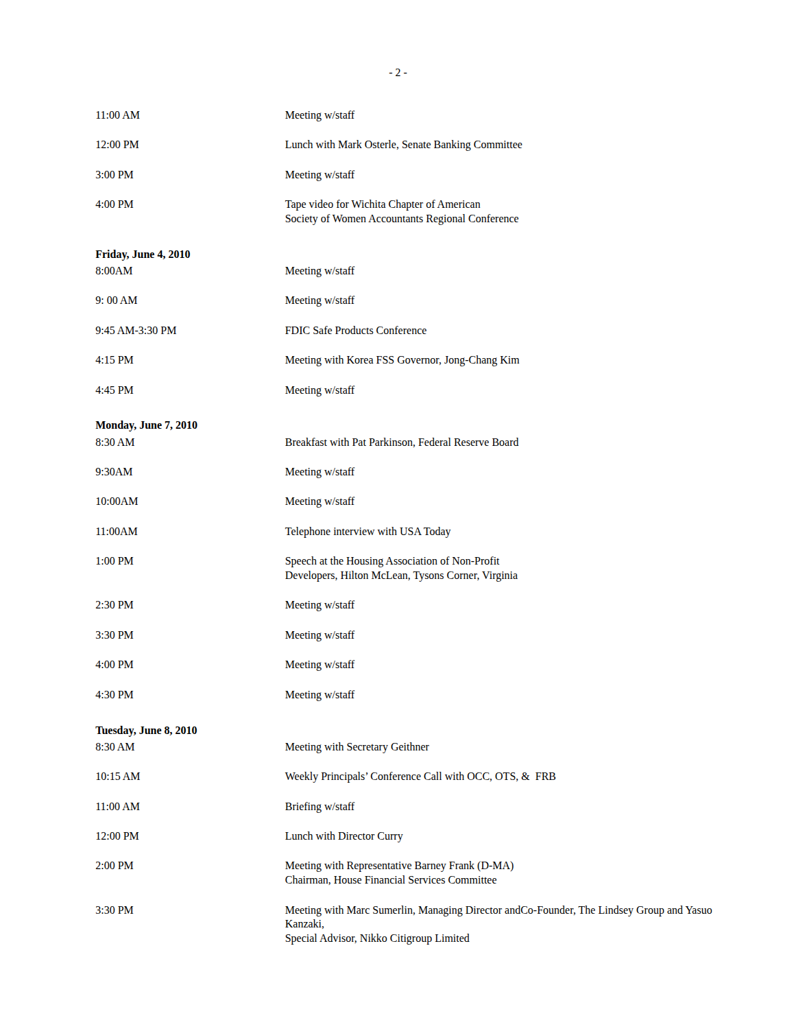- 2 -
| 11:00 AM | Meeting w/staff |
| 12:00 PM | Lunch with Mark Osterle, Senate Banking Committee |
| 3:00 PM | Meeting w/staff |
| 4:00 PM | Tape video for Wichita Chapter of American Society of Women Accountants Regional Conference |
| Friday, June 4, 2010 | |
| 8:00AM | Meeting w/staff |
| 9: 00 AM | Meeting w/staff |
| 9:45 AM-3:30 PM | FDIC Safe Products Conference |
| 4:15 PM | Meeting with Korea FSS Governor, Jong-Chang Kim |
| 4:45 PM | Meeting w/staff |
| Monday, June 7, 2010 | |
| 8:30 AM | Breakfast with Pat Parkinson, Federal Reserve Board |
| 9:30AM | Meeting w/staff |
| 10:00AM | Meeting w/staff |
| 11:00AM | Telephone interview with USA Today |
| 1:00 PM | Speech at the Housing Association of Non-Profit Developers, Hilton McLean, Tysons Corner, Virginia |
| 2:30 PM | Meeting w/staff |
| 3:30 PM | Meeting w/staff |
| 4:00 PM | Meeting w/staff |
| 4:30 PM | Meeting w/staff |
| Tuesday, June 8, 2010 | |
| 8:30 AM | Meeting with Secretary Geithner |
| 10:15 AM | Weekly Principals’ Conference Call with OCC, OTS, & FRB |
| 11:00 AM | Briefing w/staff |
| 12:00 PM | Lunch with Director Curry |
| 2:00 PM | Meeting with Representative Barney Frank (D-MA) Chairman, House Financial Services Committee |
| 3:30 PM | Meeting with Marc Sumerlin, Managing Director andCo-Founder, The Lindsey Group and Yasuo Kanzaki, Special Advisor, Nikko Citigroup Limited |